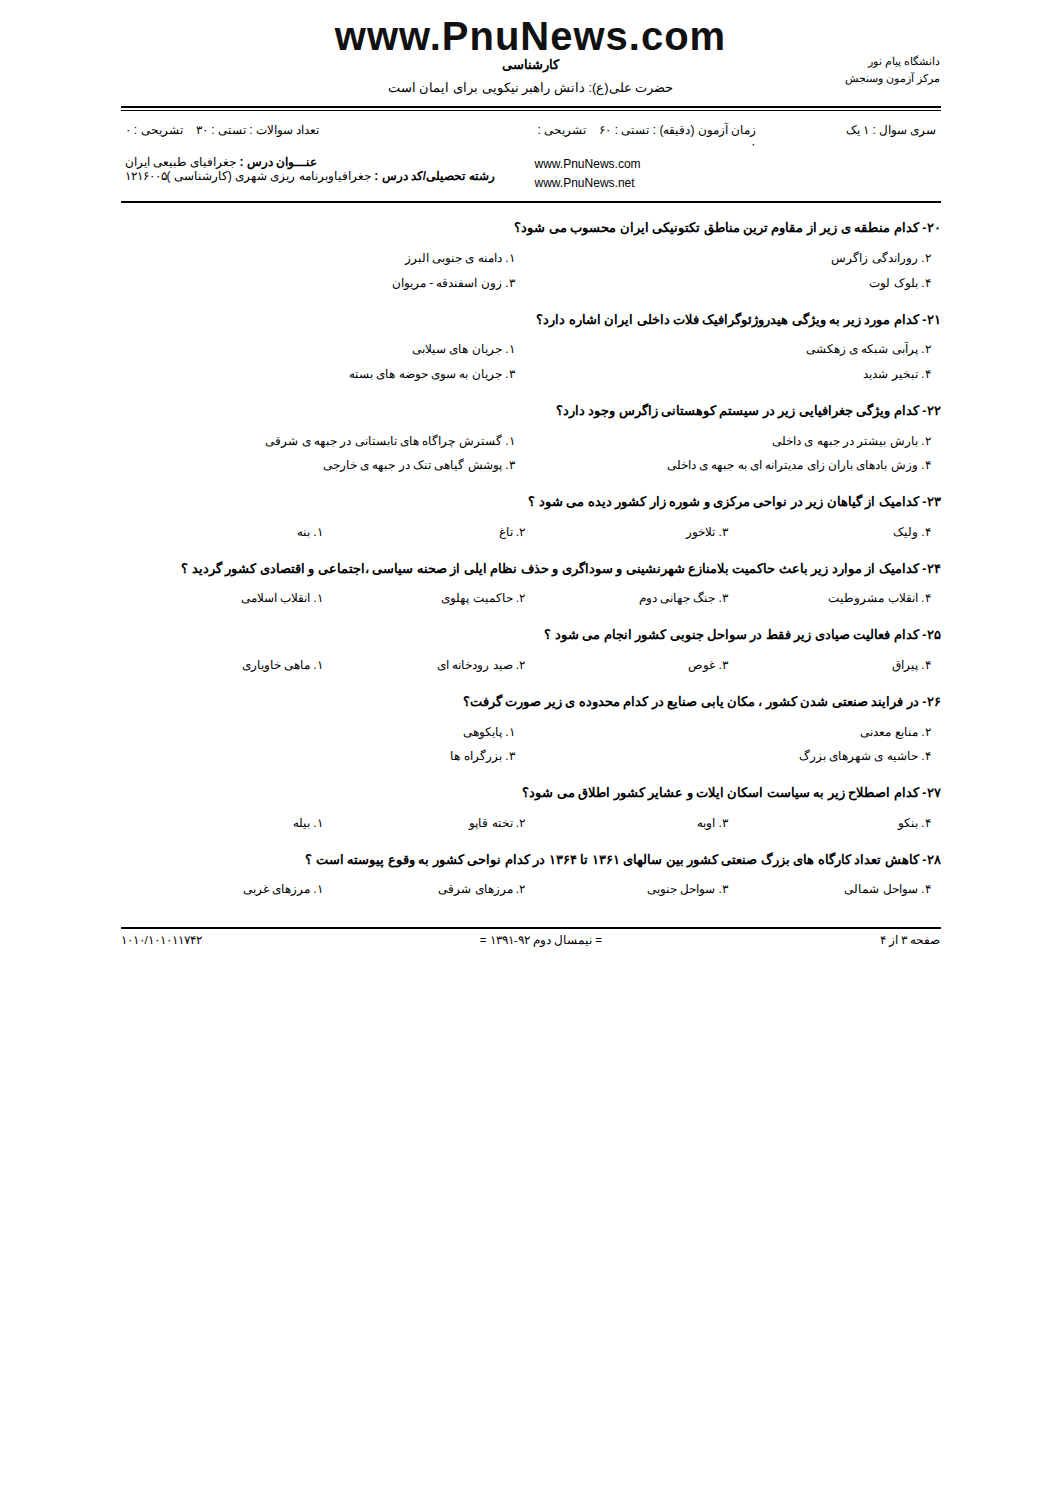www.PnuNews.com
دانشگاه پیام نور
مرکز آزمون وسنجش
کارشناسی
حضرت علی(ع): دانش راهبر نیکویی برای ایمان است
| سری سوال : ۱ یک | زمان آزمون (دقیقه) : تستی : ۶۰ تشریحی : ۰ | تعداد سوالات : تستی : ۳۰ تشریحی : ۰ |
| www.PnuNews.com www.PnuNews.net | عنـــوان درس : جغرافیای طبیعی ایران رشته تحصیلی/کد درس : جغرافیاوبرنامه ریزی شهری (کارشناسی )۱۲۱۶۰۰۵ |
۲۰- کدام منطقه ی زیر از مقاوم ترین مناطق تکتونیکی ایران محسوب می شود؟
۲. روراندگی زاگرس
۱. دامنه ی جنوبی البرز
۴. بلوک لوت
۳. زون اسفندقه - مریوان
۲۱- کدام مورد زیر به ویژگی هیدروژئوگرافیک فلات داخلی ایران اشاره دارد؟
۲. پرآبی شبکه ی زهکشی
۱. جریان های سیلابی
۴. تبخیر شدید
۳. جریان به سوی حوضه های بسته
۲۲- کدام ویژگی جغرافیایی زیر در سیستم کوهستانی زاگرس وجود دارد؟
۲. بارش بیشتر در جبهه ی داخلی
۱. گسترش چراگاه های تابستانی در جبهه ی شرقی
۴. وزش بادهای باران زای مدیترانه ای به جبهه ی داخلی
۳. پوشش گیاهی تنک در جبهه ی خارجی
۲۳- کدامیک از گیاهان زیر در نواحی مرکزی و شوره زار کشور دیده می شود ؟
۴. ولیک
۳. تلاخور
۲. تاغ
۱. بنه
۲۴- کدامیک از موارد زیر باعث حاکمیت بلامنازع شهرنشینی و سوداگری و حذف نظام ایلی از صحنه سیاسی ،اجتماعی و اقتصادی کشور گردید ؟
۴. انقلاب مشروطیت
۳. جنگ جهانی دوم
۲. حاکمیت پهلوی
۱. انقلاب اسلامی
۲۵- کدام فعالیت صیادی زیر فقط در سواحل جنوبی کشور انجام می شود ؟
۴. پیراق
۳. غوص
۲. صید رودخانه ای
۱. ماهی خاویاری
۲۶- در فرایند صنعتی شدن کشور ، مکان یابی صنایع در کدام محدوده ی زیر صورت گرفت؟
۲. منابع معدنی
۱. پایکوهی
۴. حاشیه ی شهرهای بزرگ
۳. بزرگراه ها
۲۷- کدام اصطلاح زیر به سیاست اسکان ایلات و عشایر کشور اطلاق می شود؟
۴. بنکو
۳. اوبه
۲. تخته قاپو
۱. بیله
۲۸- کاهش تعداد کارگاه های بزرگ صنعتی کشور بین سالهای ۱۳۶۱ تا ۱۳۶۴ در کدام نواحی کشور به وقوع پیوسته است ؟
۴. سواحل شمالی
۳. سواحل جنوبی
۲. مرزهای شرقی
۱. مرزهای غربی
صفحه ۳ از ۴
= نیمسال دوم ۹۲-۱۳۹۱ =
۱۰۱۰/۱۰۱۰۱۱۷۴۲